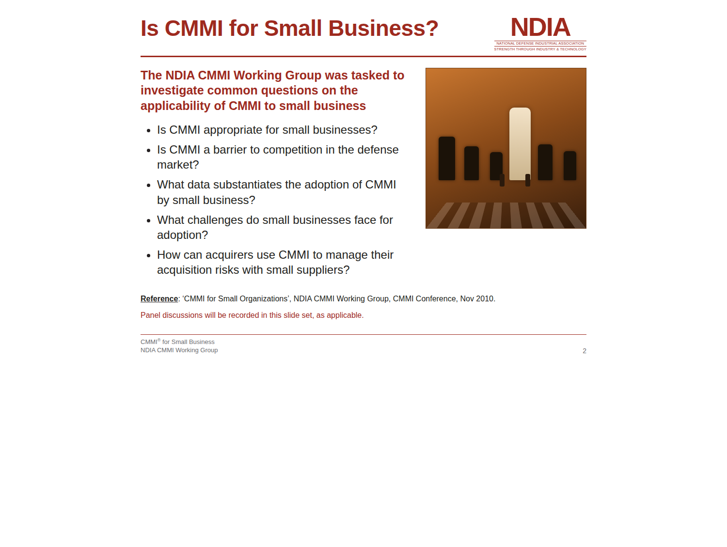Is CMMI for Small Business?
NDIA
NATIONAL DEFENSE INDUSTRIAL ASSOCIATION
STRENGTH THROUGH INDUSTRY & TECHNOLOGY
The NDIA CMMI Working Group was tasked to investigate common questions on the applicability of CMMI to small business
Is CMMI appropriate for small businesses?
Is CMMI a barrier to competition in the defense market?
What data substantiates the adoption of CMMI by small business?
What challenges do small businesses face for adoption?
How can acquirers use CMMI to manage their acquisition risks with small suppliers?
Reference: ‘CMMI for Small Organizations’, NDIA CMMI Working Group, CMMI Conference, Nov 2010.
Panel discussions will be recorded in this slide set, as applicable.
CMMI® for Small Business
NDIA CMMI Working Group
2